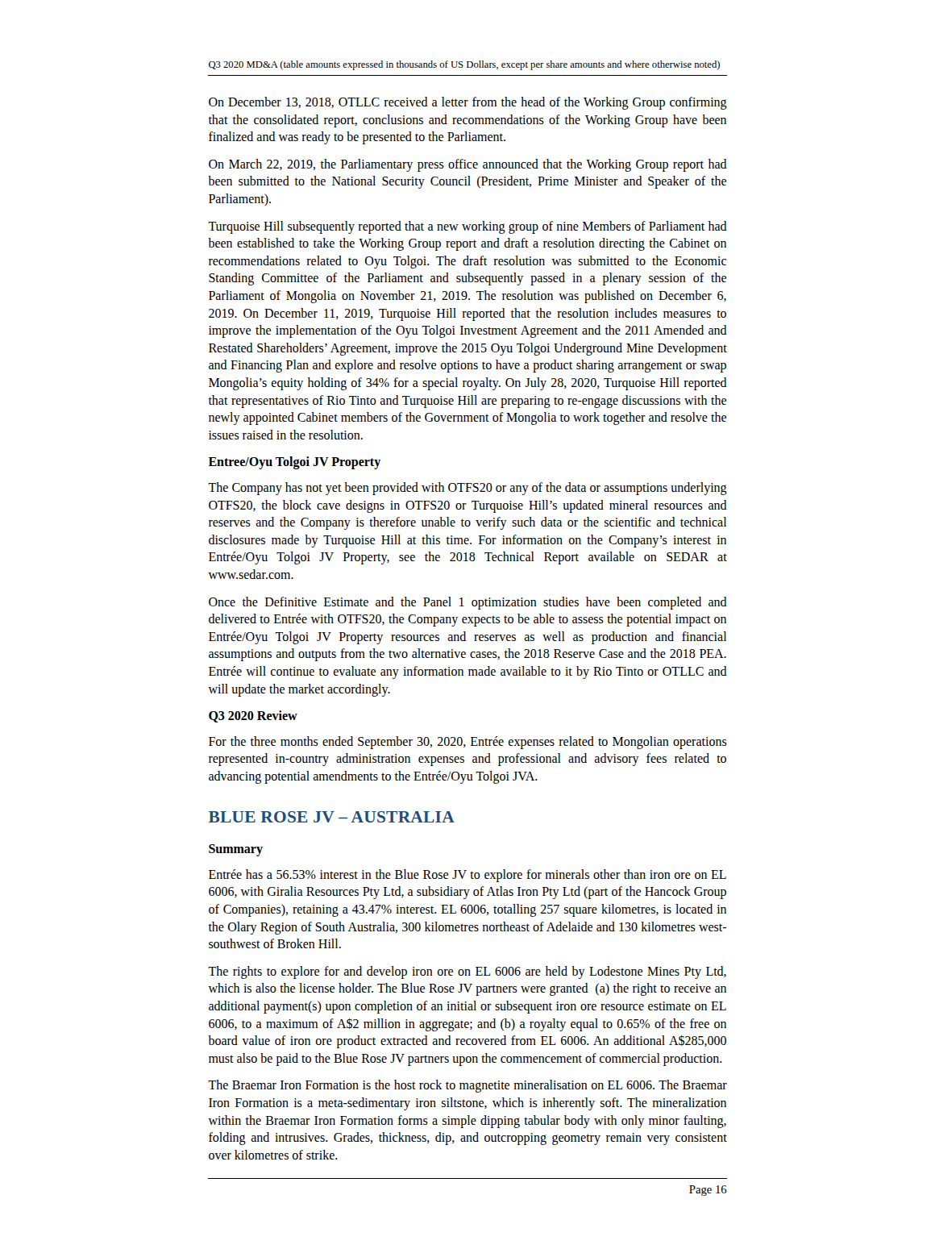Q3 2020 MD&A (table amounts expressed in thousands of US Dollars, except per share amounts and where otherwise noted)
On December 13, 2018, OTLLC received a letter from the head of the Working Group confirming that the consolidated report, conclusions and recommendations of the Working Group have been finalized and was ready to be presented to the Parliament.
On March 22, 2019, the Parliamentary press office announced that the Working Group report had been submitted to the National Security Council (President, Prime Minister and Speaker of the Parliament).
Turquoise Hill subsequently reported that a new working group of nine Members of Parliament had been established to take the Working Group report and draft a resolution directing the Cabinet on recommendations related to Oyu Tolgoi. The draft resolution was submitted to the Economic Standing Committee of the Parliament and subsequently passed in a plenary session of the Parliament of Mongolia on November 21, 2019. The resolution was published on December 6, 2019. On December 11, 2019, Turquoise Hill reported that the resolution includes measures to improve the implementation of the Oyu Tolgoi Investment Agreement and the 2011 Amended and Restated Shareholders’ Agreement, improve the 2015 Oyu Tolgoi Underground Mine Development and Financing Plan and explore and resolve options to have a product sharing arrangement or swap Mongolia’s equity holding of 34% for a special royalty. On July 28, 2020, Turquoise Hill reported that representatives of Rio Tinto and Turquoise Hill are preparing to re-engage discussions with the newly appointed Cabinet members of the Government of Mongolia to work together and resolve the issues raised in the resolution.
Entree/Oyu Tolgoi JV Property
The Company has not yet been provided with OTFS20 or any of the data or assumptions underlying OTFS20, the block cave designs in OTFS20 or Turquoise Hill’s updated mineral resources and reserves and the Company is therefore unable to verify such data or the scientific and technical disclosures made by Turquoise Hill at this time. For information on the Company’s interest in Entrée/Oyu Tolgoi JV Property, see the 2018 Technical Report available on SEDAR at www.sedar.com.
Once the Definitive Estimate and the Panel 1 optimization studies have been completed and delivered to Entrée with OTFS20, the Company expects to be able to assess the potential impact on Entrée/Oyu Tolgoi JV Property resources and reserves as well as production and financial assumptions and outputs from the two alternative cases, the 2018 Reserve Case and the 2018 PEA. Entrée will continue to evaluate any information made available to it by Rio Tinto or OTLLC and will update the market accordingly.
Q3 2020 Review
For the three months ended September 30, 2020, Entrée expenses related to Mongolian operations represented in-country administration expenses and professional and advisory fees related to advancing potential amendments to the Entrée/Oyu Tolgoi JVA.
BLUE ROSE JV – AUSTRALIA
Summary
Entrée has a 56.53% interest in the Blue Rose JV to explore for minerals other than iron ore on EL 6006, with Giralia Resources Pty Ltd, a subsidiary of Atlas Iron Pty Ltd (part of the Hancock Group of Companies), retaining a 43.47% interest. EL 6006, totalling 257 square kilometres, is located in the Olary Region of South Australia, 300 kilometres northeast of Adelaide and 130 kilometres west-southwest of Broken Hill.
The rights to explore for and develop iron ore on EL 6006 are held by Lodestone Mines Pty Ltd, which is also the license holder. The Blue Rose JV partners were granted (a) the right to receive an additional payment(s) upon completion of an initial or subsequent iron ore resource estimate on EL 6006, to a maximum of A$2 million in aggregate; and (b) a royalty equal to 0.65% of the free on board value of iron ore product extracted and recovered from EL 6006. An additional A$285,000 must also be paid to the Blue Rose JV partners upon the commencement of commercial production.
The Braemar Iron Formation is the host rock to magnetite mineralisation on EL 6006. The Braemar Iron Formation is a meta-sedimentary iron siltstone, which is inherently soft. The mineralization within the Braemar Iron Formation forms a simple dipping tabular body with only minor faulting, folding and intrusives. Grades, thickness, dip, and outcropping geometry remain very consistent over kilometres of strike.
Page 16